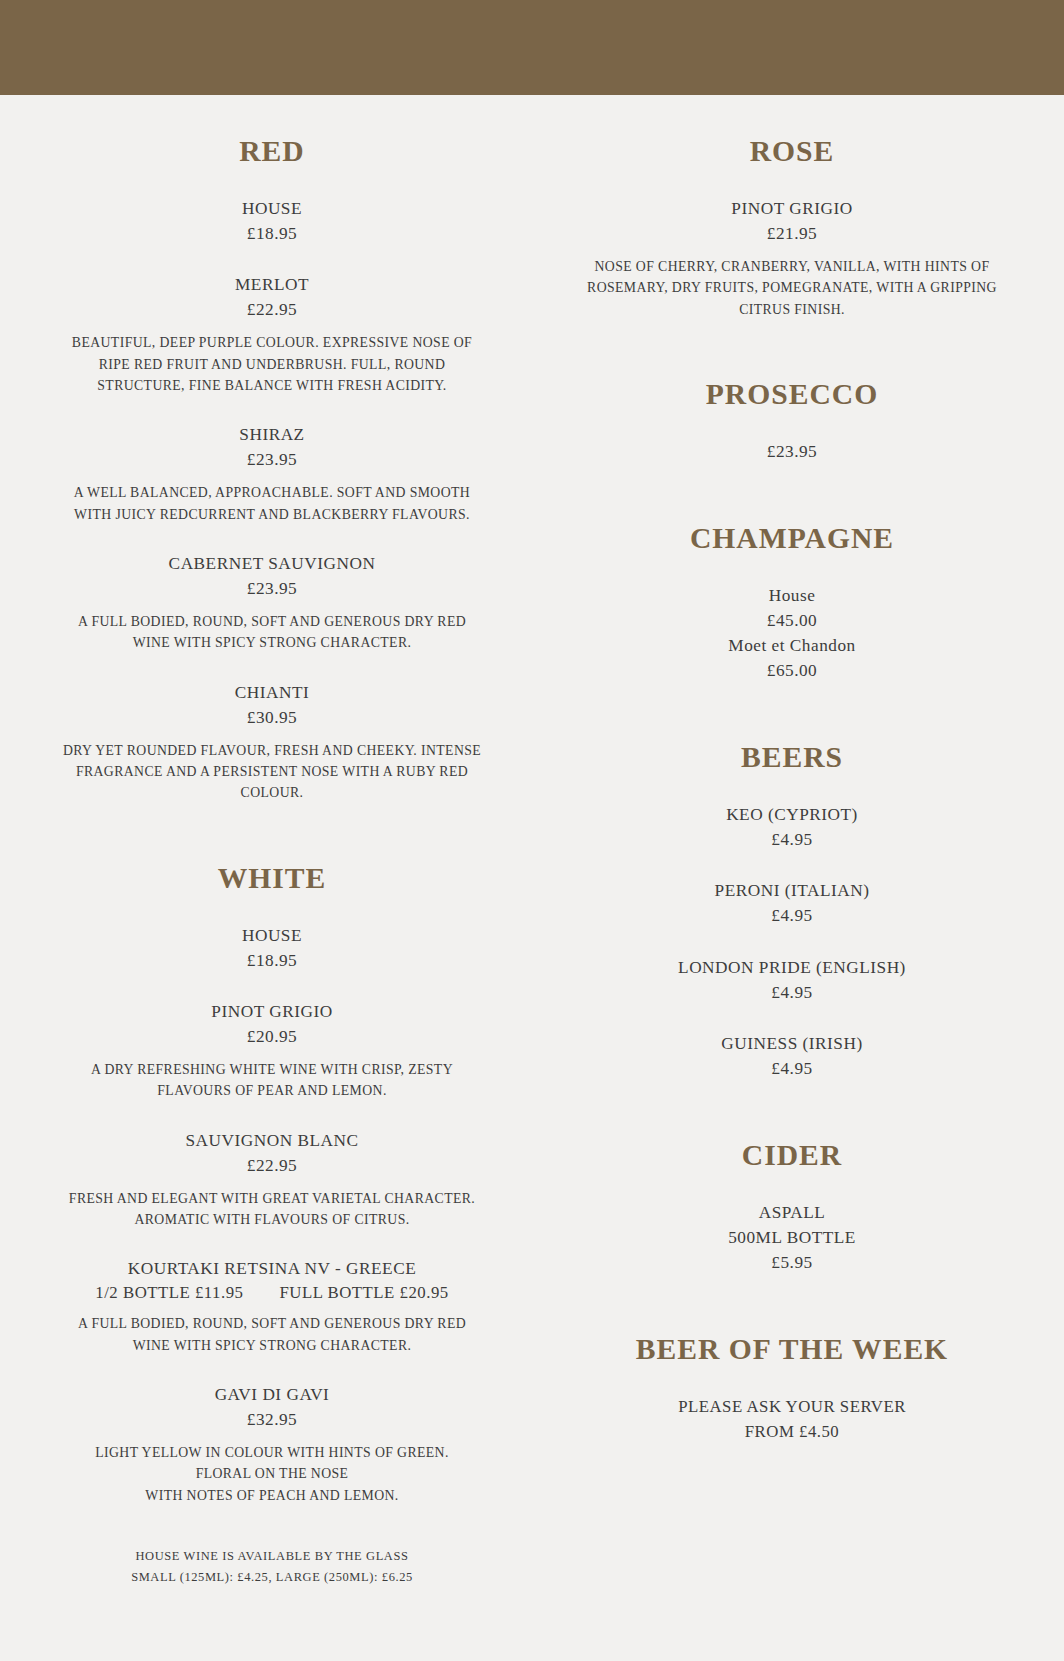Red
House
£18.95
Merlot
£22.95
Beautiful, deep purple colour. Expressive nose of ripe red fruit and underbrush. Full, round structure, fine balance with fresh acidity.
Shiraz
£23.95
A well balanced, approachable. Soft and smooth with juicy redcurrent and blackberry flavours.
Cabernet Sauvignon
£23.95
A full bodied, round, soft and generous dry red wine with spicy strong character.
Chianti
£30.95
Dry yet rounded flavour, fresh and cheeky. Intense fragrance and a persistent nose with a ruby red colour.
White
House
£18.95
Pinot Grigio
£20.95
A dry refreshing white wine with crisp, zesty flavours of pear and lemon.
Sauvignon Blanc
£22.95
Fresh and elegant with great varietal character. Aromatic with flavours of citrus.
Kourtaki Retsina NV - Greece
1/2 Bottle £11.95 Full Bottle £20.95
A full bodied, round, soft and generous dry red wine with spicy strong character.
Gavi Di Gavi
£32.95
Light yellow in colour with hints of green.
Floral on the nose
with notes of peach and lemon.
House wine is available by the glass
Small (125ml): £4.25, Large (250ml): £6.25
Rose
Pinot Grigio
£21.95
Nose of cherry, cranberry, vanilla, with hints of rosemary, dry fruits, pomegranate, with a gripping citrus finish.
Prosecco
£23.95
Champagne
House
£45.00
Moet et Chandon
£65.00
Beers
Keo (Cypriot)
£4.95
Peroni (Italian)
£4.95
London Pride (English)
£4.95
Guiness (Irish)
£4.95
Cider
Aspall
500ml Bottle
£5.95
Beer of the Week
Please ask your server
from £4.50